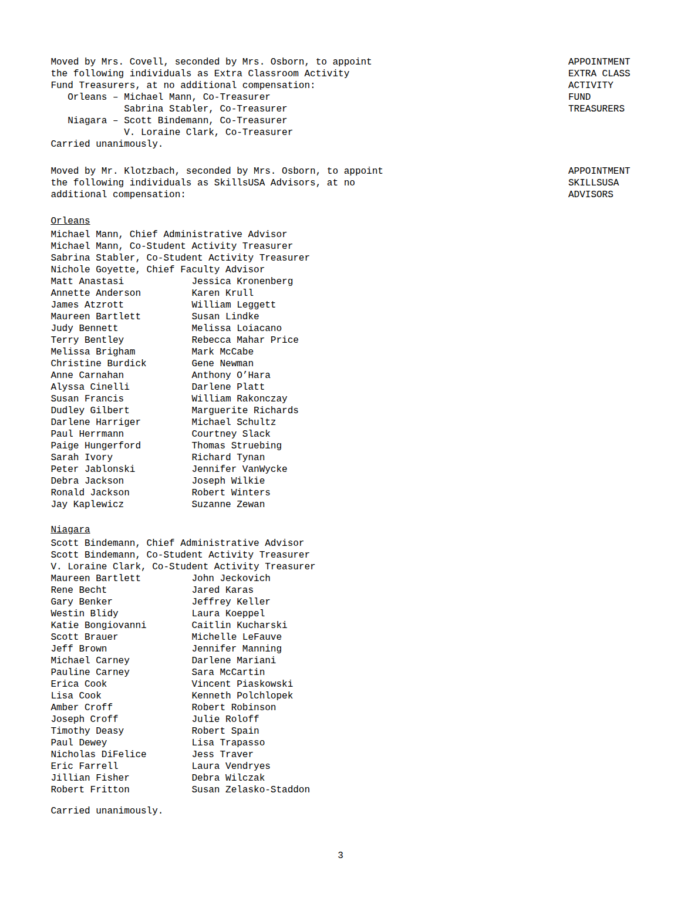Moved by Mrs. Covell, seconded by Mrs. Osborn, to appoint the following individuals as Extra Classroom Activity Fund Treasurers, at no additional compensation: Orleans – Michael Mann, Co-Treasurer Sabrina Stabler, Co-Treasurer Niagara – Scott Bindemann, Co-Treasurer V. Loraine Clark, Co-Treasurer Carried unanimously.
APPOINTMENT EXTRA CLASS ACTIVITY FUND TREASURERS
Moved by Mr. Klotzbach, seconded by Mrs. Osborn, to appoint the following individuals as SkillsUSA Advisors, at no additional compensation:
APPOINTMENT SKILLSUSA ADVISORS
Orleans
Michael Mann, Chief Administrative Advisor Michael Mann, Co-Student Activity Treasurer Sabrina Stabler, Co-Student Activity Treasurer Nichole Goyette, Chief Faculty Advisor
Matt Anastasi Jessica Kronenberg Annette Anderson Karen Krull James Atzrott William Leggett Maureen Bartlett Susan Lindke Judy Bennett Melissa Loiacano Terry Bentley Rebecca Mahar Price Melissa Brigham Mark McCabe Christine Burdick Gene Newman Anne Carnahan Anthony O’Hara Alyssa Cinelli Darlene Platt Susan Francis William Rakonczay Dudley Gilbert Marguerite Richards Darlene Harriger Michael Schultz Paul Herrmann Courtney Slack Paige Hungerford Thomas Struebing Sarah Ivory Richard Tynan Peter Jablonski Jennifer VanWycke Debra Jackson Joseph Wilkie Ronald Jackson Robert Winters Jay Kaplewicz Suzanne Zewan
Niagara
Scott Bindemann, Chief Administrative Advisor Scott Bindemann, Co-Student Activity Treasurer V. Loraine Clark, Co-Student Activity Treasurer
Maureen Bartlett John Jeckovich Rene Becht Jared Karas Gary Benker Jeffrey Keller Westin Blidy Laura Koeppel Katie Bongiovanni Caitlin Kucharski Scott Brauer Michelle LeFauve Jeff Brown Jennifer Manning Michael Carney Darlene Mariani Pauline Carney Sara McCartin Erica Cook Vincent Piaskowski Lisa Cook Kenneth Polchlopek Amber Croff Robert Robinson Joseph Croff Julie Roloff Timothy Deasy Robert Spain Paul Dewey Lisa Trapasso Nicholas DiFelice Jess Traver Eric Farrell Laura Vendryes Jillian Fisher Debra Wilczak Robert Fritton Susan Zelasko-Staddon
Carried unanimously.
3